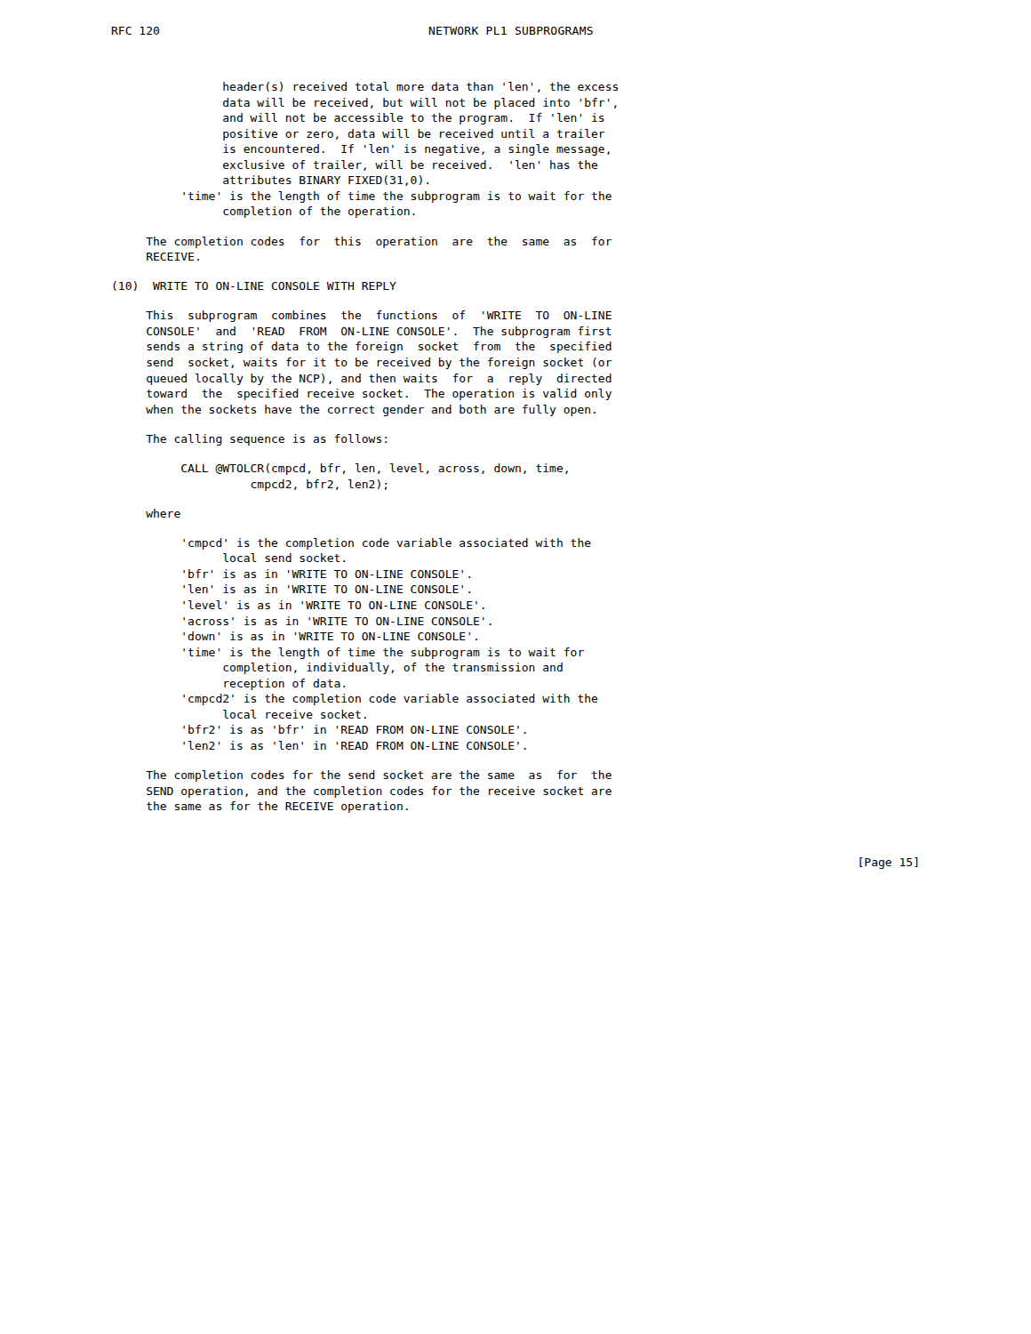RFC 120 NETWORK PL1 SUBPROGRAMS
                header(s) received total more data than 'len', the excess
                data will be received, but will not be placed into 'bfr',
                and will not be accessible to the program.  If 'len' is
                positive or zero, data will be received until a trailer
                is encountered.  If 'len' is negative, a single message,
                exclusive of trailer, will be received.  'len' has the
                attributes BINARY FIXED(31,0).
          'time' is the length of time the subprogram is to wait for the
                completion of the operation.
     The completion codes  for  this  operation  are  the  same  as  for
     RECEIVE.
(10)  WRITE TO ON-LINE CONSOLE WITH REPLY
     This  subprogram  combines  the  functions  of  'WRITE  TO  ON-LINE
     CONSOLE'  and  'READ  FROM  ON-LINE CONSOLE'.  The subprogram first
     sends a string of data to the foreign  socket  from  the  specified
     send  socket, waits for it to be received by the foreign socket (or
     queued locally by the NCP), and then waits  for  a  reply  directed
     toward  the  specified receive socket.  The operation is valid only
     when the sockets have the correct gender and both are fully open.
     The calling sequence is as follows:
          CALL @WTOLCR(cmpcd, bfr, len, level, across, down, time,
                    cmpcd2, bfr2, len2);
     where
          'cmpcd' is the completion code variable associated with the
                local send socket.
          'bfr' is as in 'WRITE TO ON-LINE CONSOLE'.
          'len' is as in 'WRITE TO ON-LINE CONSOLE'.
          'level' is as in 'WRITE TO ON-LINE CONSOLE'.
          'across' is as in 'WRITE TO ON-LINE CONSOLE'.
          'down' is as in 'WRITE TO ON-LINE CONSOLE'.
          'time' is the length of time the subprogram is to wait for
                completion, individually, of the transmission and
                reception of data.
          'cmpcd2' is the completion code variable associated with the
                local receive socket.
          'bfr2' is as 'bfr' in 'READ FROM ON-LINE CONSOLE'.
          'len2' is as 'len' in 'READ FROM ON-LINE CONSOLE'.
     The completion codes for the send socket are the same  as  for  the
     SEND operation, and the completion codes for the receive socket are
     the same as for the RECEIVE operation.
[Page 15]